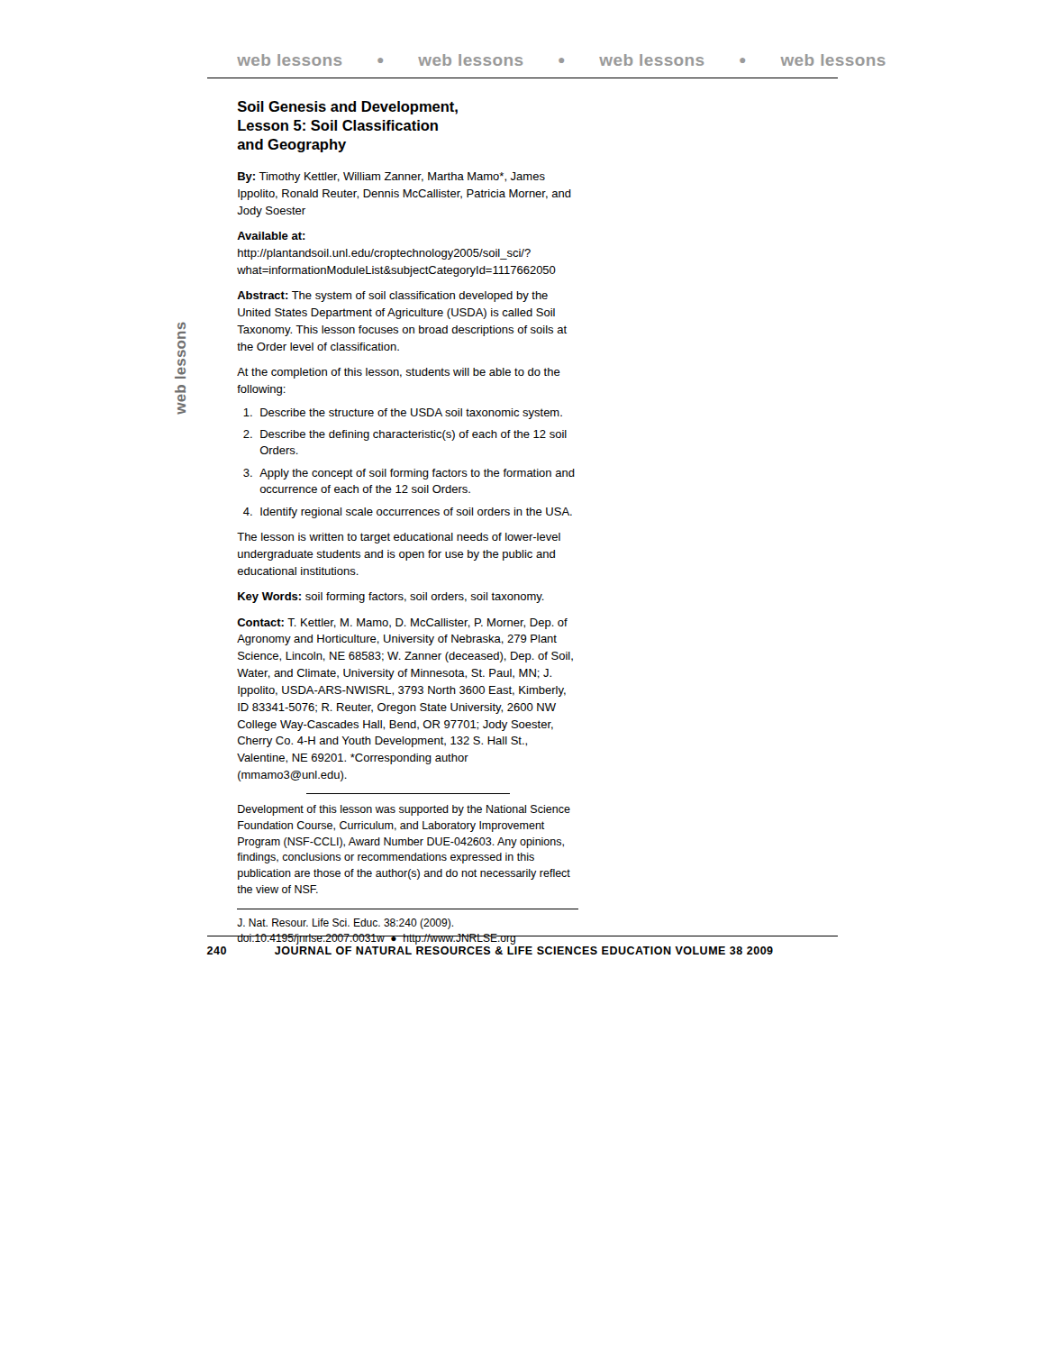web lessons ● web lessons ● web lessons ● web lessons
web lessons
Soil Genesis and Development,
Lesson 5: Soil Classification
and Geography
By: Timothy Kettler, William Zanner, Martha Mamo*, James Ippolito, Ronald Reuter, Dennis McCallister, Patricia Morner, and Jody Soester
Available at: http://plantandsoil.unl.edu/croptechnology2005/soil_sci/?what=informationModuleList&subjectCategoryId=1117662050
Abstract: The system of soil classification developed by the United States Department of Agriculture (USDA) is called Soil Taxonomy. This lesson focuses on broad descriptions of soils at the Order level of classification.
At the completion of this lesson, students will be able to do the following:
Describe the structure of the USDA soil taxonomic system.
Describe the defining characteristic(s) of each of the 12 soil Orders.
Apply the concept of soil forming factors to the formation and occurrence of each of the 12 soil Orders.
Identify regional scale occurrences of soil orders in the USA.
The lesson is written to target educational needs of lower-level undergraduate students and is open for use by the public and educational institutions.
Key Words: soil forming factors, soil orders, soil taxonomy.
Contact: T. Kettler, M. Mamo, D. McCallister, P. Morner, Dep. of Agronomy and Horticulture, University of Nebraska, 279 Plant Science, Lincoln, NE 68583; W. Zanner (deceased), Dep. of Soil, Water, and Climate, University of Minnesota, St. Paul, MN; J. Ippolito, USDA-ARS-NWISRL, 3793 North 3600 East, Kimberly, ID 83341-5076; R. Reuter, Oregon State University, 2600 NW College Way-Cascades Hall, Bend, OR 97701; Jody Soester, Cherry Co. 4-H and Youth Development, 132 S. Hall St., Valentine, NE 69201. *Corresponding author (mmamo3@unl.edu).
Development of this lesson was supported by the National Science Foundation Course, Curriculum, and Laboratory Improvement Program (NSF-CCLI), Award Number DUE-042603. Any opinions, findings, conclusions or recommendations expressed in this publication are those of the author(s) and do not necessarily reflect the view of NSF.
J. Nat. Resour. Life Sci. Educ. 38:240 (2009).
doi:10.4195/jnrlse.2007.0031w ● http://www.JNRLSE.org
240 JOURNAL OF NATURAL RESOURCES & LIFE SCIENCES EDUCATION VOLUME 38 2009